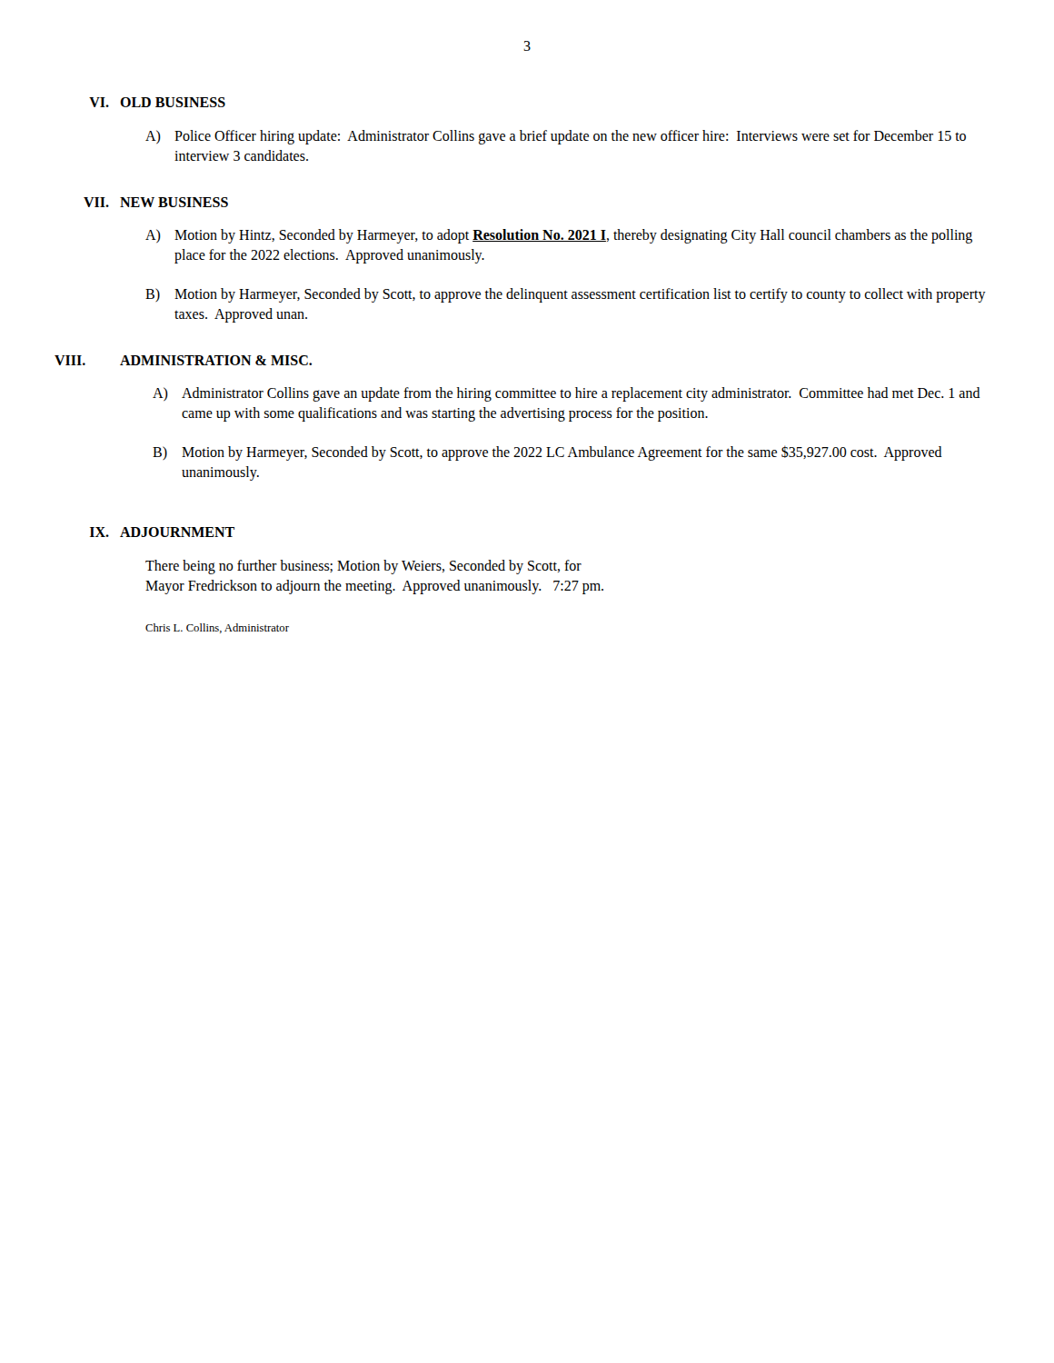3
VI. OLD BUSINESS
A) Police Officer hiring update: Administrator Collins gave a brief update on the new officer hire: Interviews were set for December 15 to interview 3 candidates.
VII. NEW BUSINESS
A) Motion by Hintz, Seconded by Harmeyer, to adopt Resolution No. 2021 I, thereby designating City Hall council chambers as the polling place for the 2022 elections. Approved unanimously.
B) Motion by Harmeyer, Seconded by Scott, to approve the delinquent assessment certification list to certify to county to collect with property taxes. Approved unan.
VIII. ADMINISTRATION & MISC.
A) Administrator Collins gave an update from the hiring committee to hire a replacement city administrator. Committee had met Dec. 1 and came up with some qualifications and was starting the advertising process for the position.
B) Motion by Harmeyer, Seconded by Scott, to approve the 2022 LC Ambulance Agreement for the same $35,927.00 cost. Approved unanimously.
IX. ADJOURNMENT
There being no further business; Motion by Weiers, Seconded by Scott, for
Mayor Fredrickson to adjourn the meeting. Approved unanimously. 7:27 pm.
Chris L. Collins, Administrator